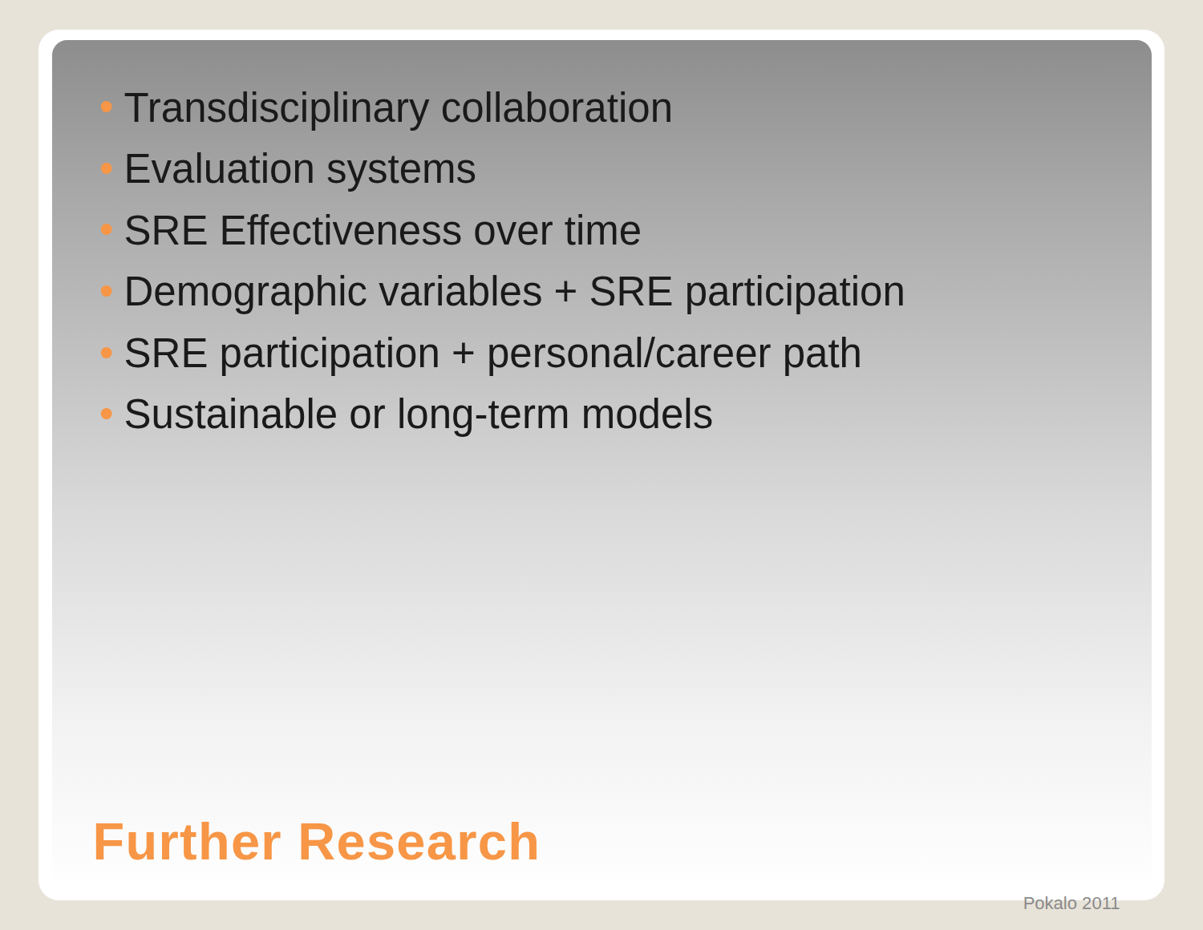Transdisciplinary collaboration
Evaluation systems
SRE Effectiveness over time
Demographic variables + SRE participation
SRE participation + personal/career path
Sustainable or long-term models
Further Research
Pokalo 2011